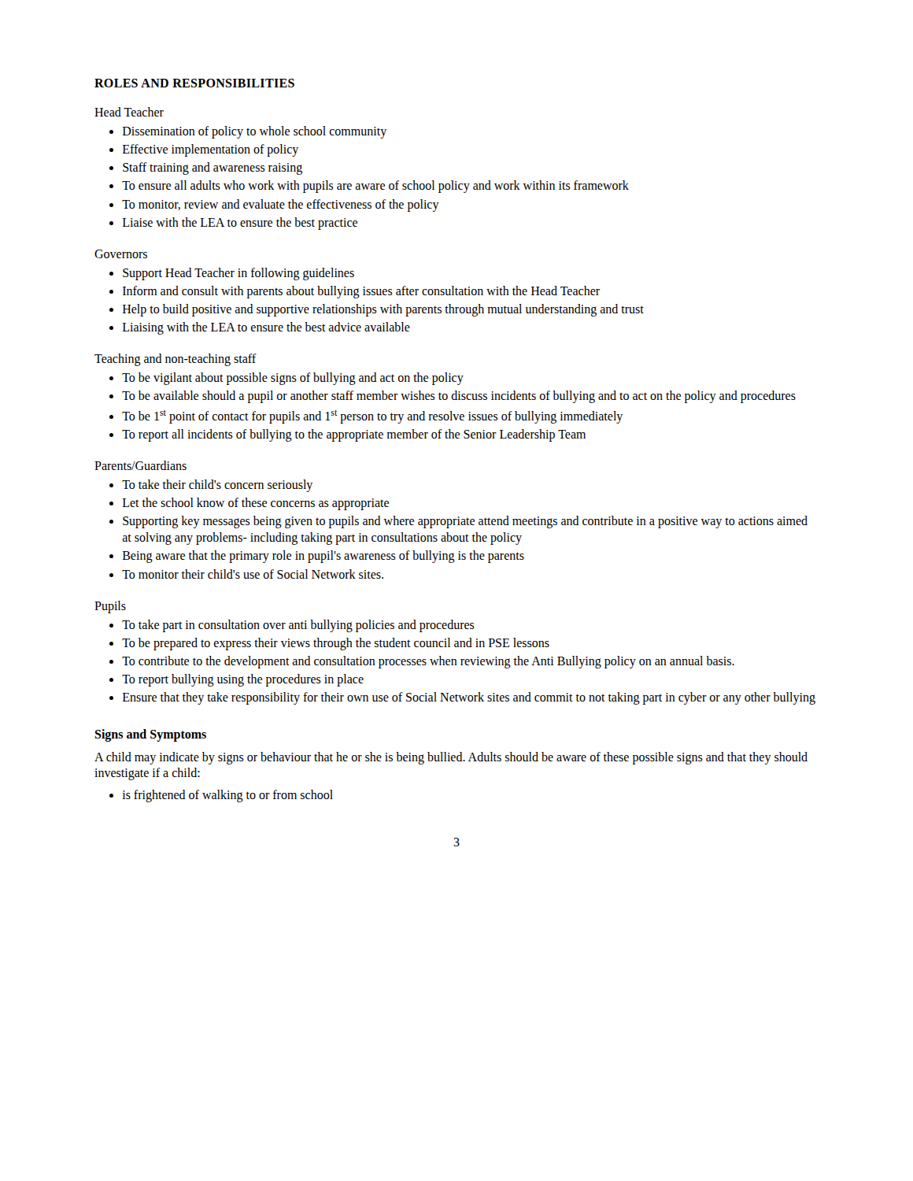ROLES AND RESPONSIBILITIES
Head Teacher
Dissemination of policy to whole school community
Effective implementation of policy
Staff training and awareness raising
To ensure all adults who work with pupils are aware of school policy and work within its framework
To monitor, review and evaluate the effectiveness of the policy
Liaise with the LEA to ensure the best practice
Governors
Support Head Teacher in following guidelines
Inform and consult with parents about bullying issues after consultation with the Head Teacher
Help to build positive and supportive relationships with parents through mutual understanding and trust
Liaising with the LEA to ensure the best advice available
Teaching and non-teaching staff
To be vigilant about possible signs of bullying and act on the policy
To be available should a pupil or another staff member wishes to discuss incidents of bullying and to act on the policy and procedures
To be 1st point of contact for pupils and 1st person to try and resolve issues of bullying immediately
To report all incidents of bullying to the appropriate member of the Senior Leadership Team
Parents/Guardians
To take their child's concern seriously
Let the school know of these concerns as appropriate
Supporting key messages being given to pupils and where appropriate attend meetings and contribute in a positive way to actions aimed at solving any problems- including taking part in consultations about the policy
Being aware that the primary role in pupil's awareness of bullying is the parents
To monitor their child's use of Social Network sites.
Pupils
To take part in consultation over anti bullying policies and procedures
To be prepared to express their views through the student council and in PSE lessons
To contribute to the development and consultation processes when reviewing the Anti Bullying policy on an annual basis.
To report bullying using the procedures in place
Ensure that they take responsibility for their own use of Social Network sites and commit to not taking part in cyber or any other bullying
Signs and Symptoms
A child may indicate by signs or behaviour that he or she is being bullied. Adults should be aware of these possible signs and that they should investigate if a child:
is frightened of walking to or from school
3